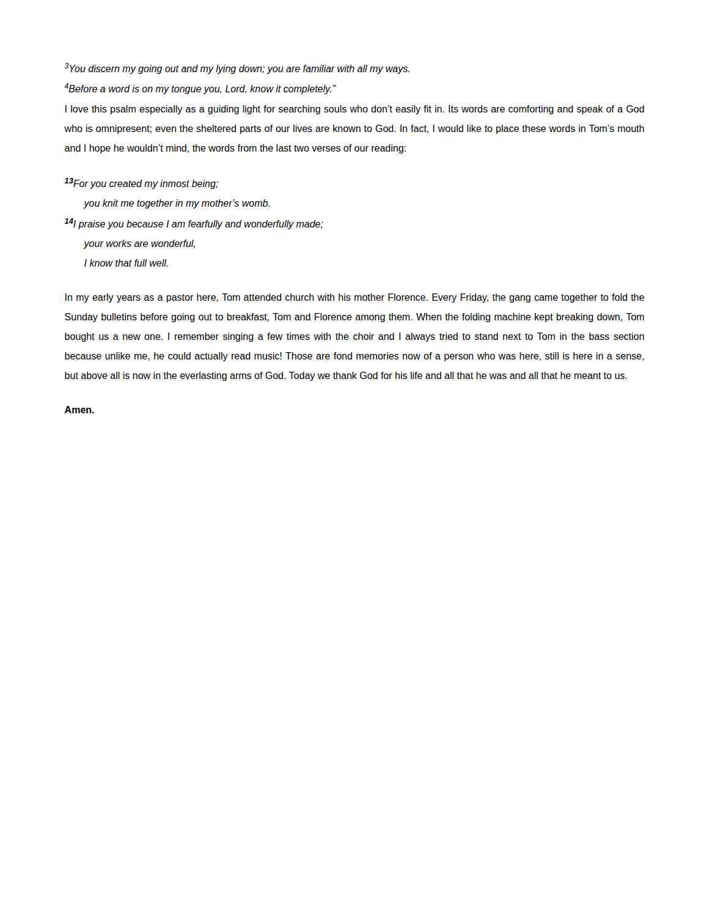3You discern my going out and my lying down; you are familiar with all my ways.
4Before a word is on my tongue you, Lord, know it completely.”
I love this psalm especially as a guiding light for searching souls who don’t easily fit in. Its words are comforting and speak of a God who is omnipresent; even the sheltered parts of our lives are known to God. In fact, I would like to place these words in Tom’s mouth and I hope he wouldn’t mind, the words from the last two verses of our reading:
13 For you created my inmost being;
you knit me together in my mother’s womb.
14 I praise you because I am fearfully and wonderfully made;
your works are wonderful,
I know that full well.
In my early years as a pastor here, Tom attended church with his mother Florence. Every Friday, the gang came together to fold the Sunday bulletins before going out to breakfast, Tom and Florence among them. When the folding machine kept breaking down, Tom bought us a new one. I remember singing a few times with the choir and I always tried to stand next to Tom in the bass section because unlike me, he could actually read music! Those are fond memories now of a person who was here, still is here in a sense, but above all is now in the everlasting arms of God. Today we thank God for his life and all that he was and all that he meant to us.
Amen.